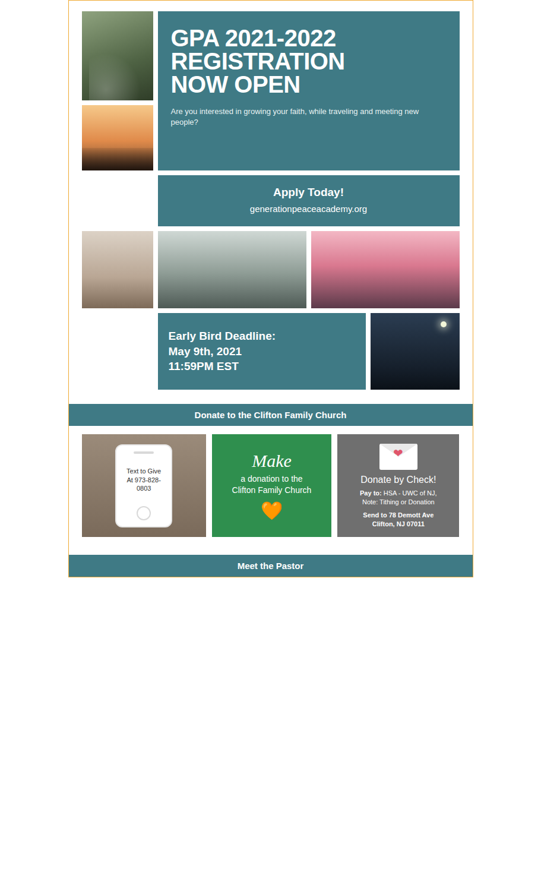GPA 2021-2022
Registration
Now Open
Are you interested in growing your faith, while traveling and meeting new people?
Apply Today!
generationpeaceacademy.org
Early Bird Deadline:
May 9th, 2021
11:59PM EST
Donate to the Clifton Family Church
Text to Give
At 973-828-0803
Make
a donation to the
Clifton Family Church
🧡
❤
Donate by Check!
Pay to: HSA - UWC of NJ,
Note: Tithing or Donation
Send to 78 Demott Ave
Clifton, NJ 07011
Meet the Pastor